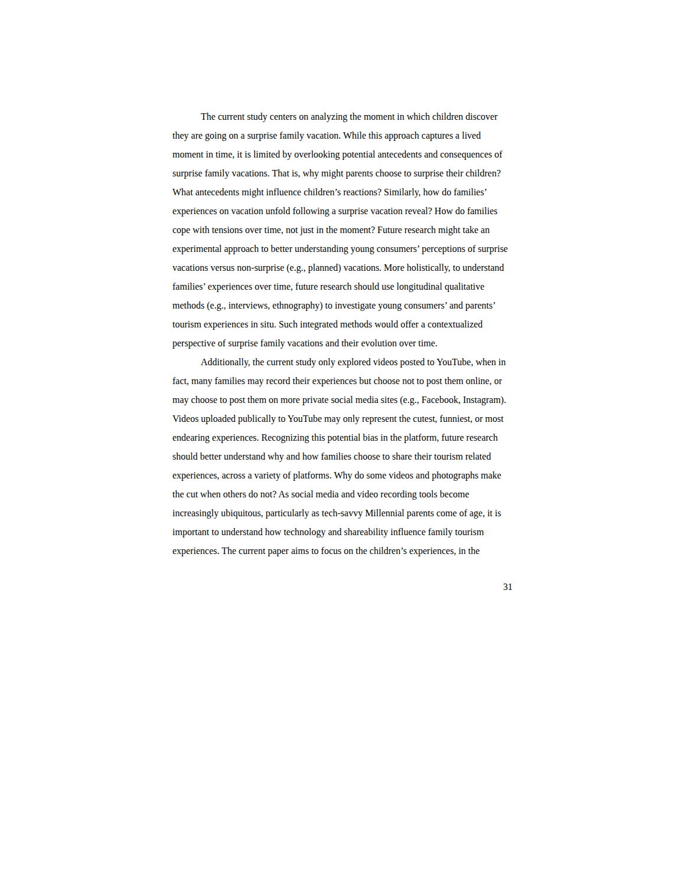The current study centers on analyzing the moment in which children discover they are going on a surprise family vacation. While this approach captures a lived moment in time, it is limited by overlooking potential antecedents and consequences of surprise family vacations. That is, why might parents choose to surprise their children? What antecedents might influence children’s reactions? Similarly, how do families’ experiences on vacation unfold following a surprise vacation reveal? How do families cope with tensions over time, not just in the moment? Future research might take an experimental approach to better understanding young consumers’ perceptions of surprise vacations versus non-surprise (e.g., planned) vacations. More holistically, to understand families’ experiences over time, future research should use longitudinal qualitative methods (e.g., interviews, ethnography) to investigate young consumers’ and parents’ tourism experiences in situ. Such integrated methods would offer a contextualized perspective of surprise family vacations and their evolution over time.
Additionally, the current study only explored videos posted to YouTube, when in fact, many families may record their experiences but choose not to post them online, or may choose to post them on more private social media sites (e.g., Facebook, Instagram). Videos uploaded publically to YouTube may only represent the cutest, funniest, or most endearing experiences. Recognizing this potential bias in the platform, future research should better understand why and how families choose to share their tourism related experiences, across a variety of platforms. Why do some videos and photographs make the cut when others do not? As social media and video recording tools become increasingly ubiquitous, particularly as tech-savvy Millennial parents come of age, it is important to understand how technology and shareability influence family tourism experiences. The current paper aims to focus on the children’s experiences, in the
31